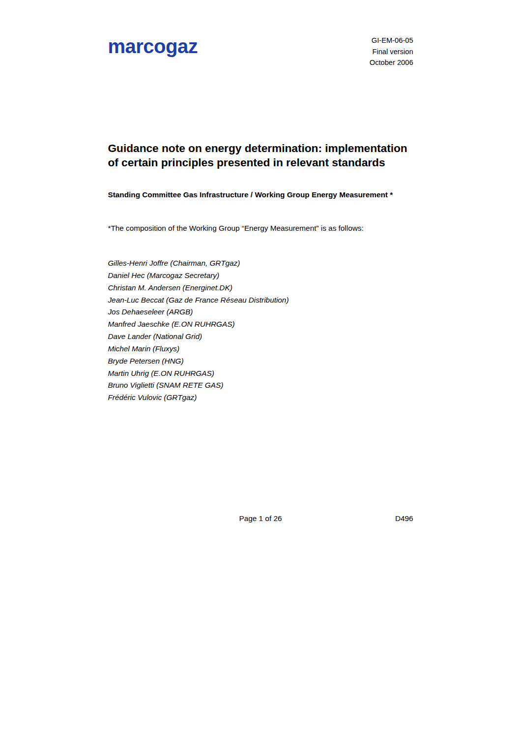marcogaz
GI-EM-06-05
Final version
October 2006
Guidance note on energy determination: implementation of certain principles presented in relevant standards
Standing Committee Gas Infrastructure / Working Group Energy Measurement *
*The composition of the Working Group “Energy Measurement” is as follows:
Gilles-Henri Joffre (Chairman, GRTgaz)
Daniel Hec (Marcogaz Secretary)
Christan M. Andersen (Energinet.DK)
Jean-Luc Beccat (Gaz de France Réseau Distribution)
Jos Dehaeseleer (ARGB)
Manfred Jaeschke (E.ON RUHRGAS)
Dave Lander (National Grid)
Michel Marin (Fluxys)
Bryde Petersen (HNG)
Martin Uhrig (E.ON RUHRGAS)
Bruno Viglietti (SNAM RETE GAS)
Frédéric Vulovic (GRTgaz)
Page 1 of 26 D496